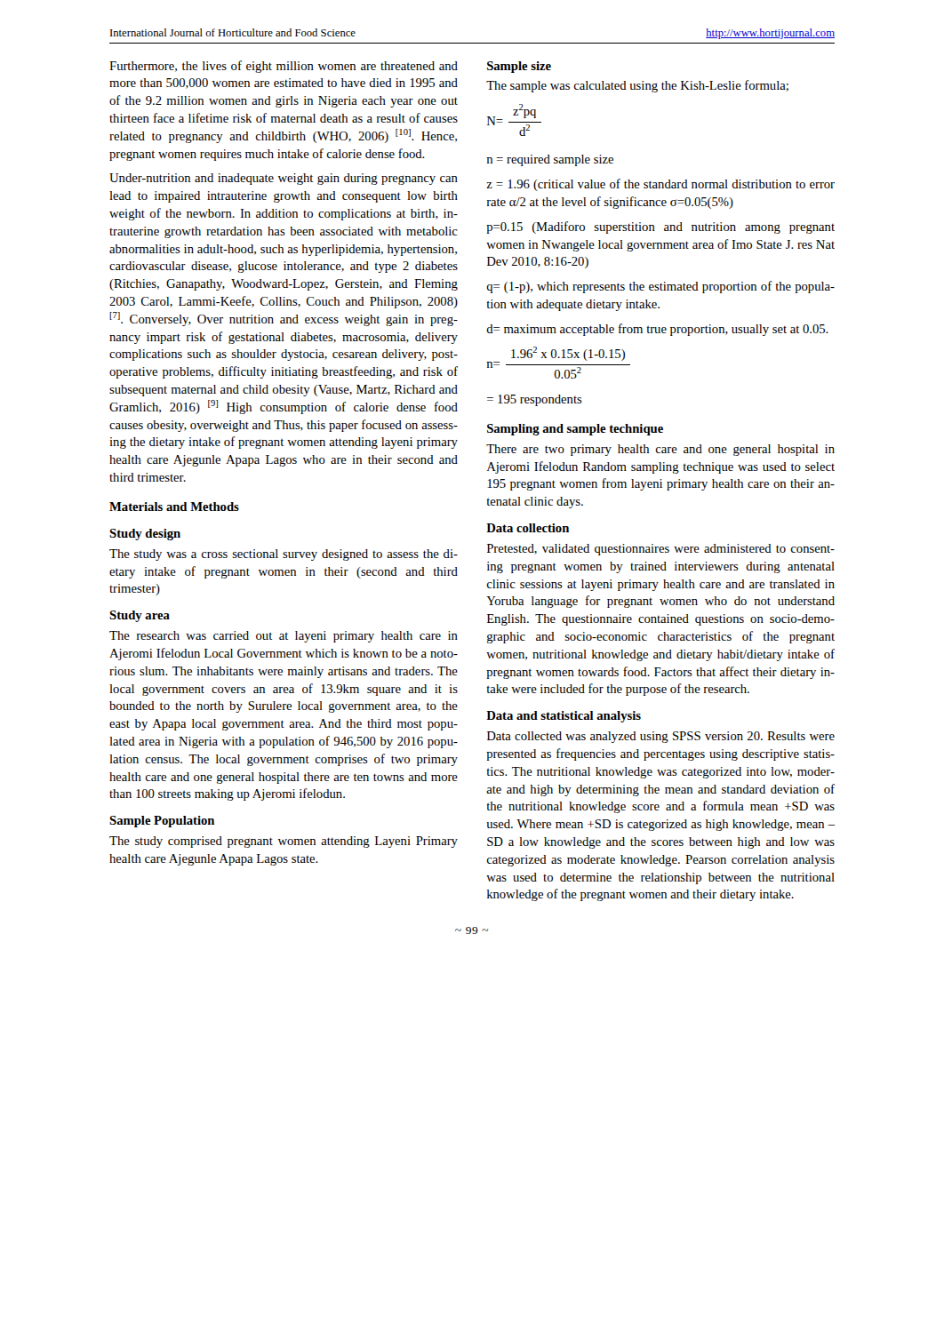International Journal of Horticulture and Food Science http://www.hortijournal.com
Furthermore, the lives of eight million women are threatened and more than 500,000 women are estimated to have died in 1995 and of the 9.2 million women and girls in Nigeria each year one out thirteen face a lifetime risk of maternal death as a result of causes related to pregnancy and childbirth (WHO, 2006) [10]. Hence, pregnant women requires much intake of calorie dense food.
Under-nutrition and inadequate weight gain during pregnancy can lead to impaired intrauterine growth and consequent low birth weight of the newborn. In addition to complications at birth, intrauterine growth retardation has been associated with metabolic abnormalities in adult-hood, such as hyperlipidemia, hypertension, cardiovascular disease, glucose intolerance, and type 2 diabetes (Ritchies, Ganapathy, Woodward-Lopez, Gerstein, and Fleming 2003 Carol, Lammi-Keefe, Collins, Couch and Philipson, 2008) [7]. Conversely, Over nutrition and excess weight gain in pregnancy impart risk of gestational diabetes, macrosomia, delivery complications such as shoulder dystocia, cesarean delivery, post-operative problems, difficulty initiating breastfeeding, and risk of subsequent maternal and child obesity (Vause, Martz, Richard and Gramlich, 2016) [9] High consumption of calorie dense food causes obesity, overweight and Thus, this paper focused on assessing the dietary intake of pregnant women attending layeni primary health care Ajegunle Apapa Lagos who are in their second and third trimester.
Materials and Methods
Study design
The study was a cross sectional survey designed to assess the dietary intake of pregnant women in their (second and third trimester)
Study area
The research was carried out at layeni primary health care in Ajeromi Ifelodun Local Government which is known to be a notorious slum. The inhabitants were mainly artisans and traders. The local government covers an area of 13.9km square and it is bounded to the north by Surulere local government area, to the east by Apapa local government area. And the third most populated area in Nigeria with a population of 946,500 by 2016 population census. The local government comprises of two primary health care and one general hospital there are ten towns and more than 100 streets making up Ajeromi ifelodun.
Sample Population
The study comprised pregnant women attending Layeni Primary health care Ajegunle Apapa Lagos state.
Sample size
The sample was calculated using the Kish-Leslie formula;
N= z2pq d2
n = required sample size
z = 1.96 (critical value of the standard normal distribution to error rate α/2 at the level of significance σ=0.05(5%)
p=0.15 (Madiforo superstition and nutrition among pregnant women in Nwangele local government area of Imo State J. res Nat Dev 2010, 8:16-20)
q= (1-p), which represents the estimated proportion of the population with adequate dietary intake.
d= maximum acceptable from true proportion, usually set at 0.05.
n= 1.962 x 0.15x (1-0.15) 0.052
= 195 respondents
Sampling and sample technique
There are two primary health care and one general hospital in Ajeromi Ifelodun Random sampling technique was used to select 195 pregnant women from layeni primary health care on their antenatal clinic days.
Data collection
Pretested, validated questionnaires were administered to consenting pregnant women by trained interviewers during antenatal clinic sessions at layeni primary health care and are translated in Yoruba language for pregnant women who do not understand English. The questionnaire contained questions on socio-demographic and socio-economic characteristics of the pregnant women, nutritional knowledge and dietary habit/dietary intake of pregnant women towards food. Factors that affect their dietary intake were included for the purpose of the research.
Data and statistical analysis
Data collected was analyzed using SPSS version 20. Results were presented as frequencies and percentages using descriptive statistics. The nutritional knowledge was categorized into low, moderate and high by determining the mean and standard deviation of the nutritional knowledge score and a formula mean +SD was used. Where mean +SD is categorized as high knowledge, mean –SD a low knowledge and the scores between high and low was categorized as moderate knowledge. Pearson correlation analysis was used to determine the relationship between the nutritional knowledge of the pregnant women and their dietary intake.
~ 99 ~